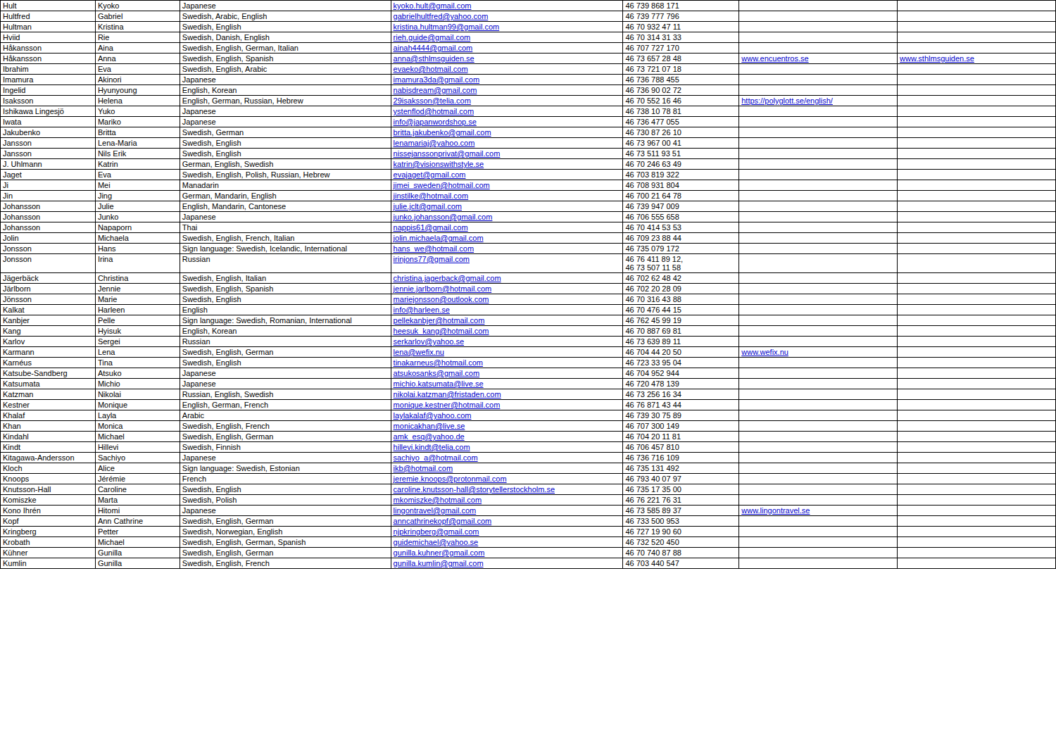| Hult | Kyoko | Japanese | kyoko.hult@gmail.com | 46 739 868 171 | | |
| Hultfred | Gabriel | Swedish, Arabic, English | gabrielhultfred@yahoo.com | 46 739 777 796 | | |
| Hultman | Kristina | Swedish, English | kristina.hultman99@gmail.com | 46 70 932 47 11 | | |
| Hviid | Rie | Swedish, Danish, English | rieh.guide@gmail.com | 46 70 314 31 33 | | |
| Håkansson | Aina | Swedish, English, German, Italian | ainah4444@gmail.com | 46 707 727 170 | | |
| Håkansson | Anna | Swedish, English, Spanish | anna@sthlmsguiden.se | 46 73 657 28 48 | www.encuentros.se | www.sthlmsguiden.se |
| Ibrahim | Eva | Swedish, English, Arabic | evaeko@hotmail.com | 46 73 721 07 18 | | |
| Imamura | Akinori | Japanese | imamura3da@gmail.com | 46 736 788 455 | | |
| Ingelid | Hyunyoung | English, Korean | nabisdream@gmail.com | 46 736 90 02 72 | | |
| Isaksson | Helena | English, German, Russian, Hebrew | 29isaksson@telia.com | 46 70 552 16 46 | https://polyglott.se/english/ | |
| Ishikawa Lingesjö | Yuko | Japanese | ystenflod@hotmail.com | 46 738 10 78 81 | | |
| Iwata | Mariko | Japanese | info@japanwordshop.se | 46 736 477 055 | | |
| Jakubenko | Britta | Swedish, German | britta.jakubenko@gmail.com | 46 730 87 26 10 | | |
| Jansson | Lena-Maria | Swedish, English | lenamariaj@yahoo.com | 46 73 967 00 41 | | |
| Jansson | Nils Erik | Swedish, English | nissejanssonprivat@gmail.com | 46 73 511 93 51 | | |
| J. Uhlmann | Katrin | German, English, Swedish | katrin@visionswithstyle.se | 46 70 246 63 49 | | |
| Jaget | Eva | Swedish, English, Polish, Russian, Hebrew | evajaget@gmail.com | 46 703 819 322 | | |
| Ji | Mei | Manadarin | jimei_sweden@hotmail.com | 46 708 931 804 | | |
| Jin | Jing | German, Mandarin, English | jinstilke@hotmail.com | 46 700 21 64 78 | | |
| Johansson | Julie | English, Mandarin, Cantonese | julie.jclt@gmail.com | 46 739 947 009 | | |
| Johansson | Junko | Japanese | junko.johansson@gmail.com | 46 706 555 658 | | |
| Johansson | Napaporn | Thai | nappis61@gmail.com | 46 70 414 53 53 | | |
| Jolin | Michaela | Swedish, English, French, Italian | jolin.michaela@gmail.com | 46 709 23 88 44 | | |
| Jonsson | Hans | Sign language: Swedish, Icelandic, International | hans_we@hotmail.com | 46 735 079 172 | | |
| Jonsson | Irina | Russian | irinjons77@gmail.com | 46 76 411 89 12, 46 73 507 11 58 | | |
| Jägerbäck | Christina | Swedish, English, Italian | christina.jagerback@gmail.com | 46 702 62 48 42 | | |
| Järlborn | Jennie | Swedish, English, Spanish | jennie.jarlborn@hotmail.com | 46 702 20 28 09 | | |
| Jönsson | Marie | Swedish, English | mariejonsson@outlook.com | 46 70 316 43 88 | | |
| Kalkat | Harleen | English | info@harleen.se | 46 70 476 44 15 | | |
| Kanbjer | Pelle | Sign language: Swedish, Romanian, International | pellekanbjer@hotmail.com | 46 762 45 99 19 | | |
| Kang | Hyisuk | English, Korean | heesuk_kang@hotmail.com | 46 70 887 69 81 | | |
| Karlov | Sergei | Russian | serkarlov@yahoo.se | 46 73 639 89 11 | | |
| Karmann | Lena | Swedish, English, German | lena@wefix.nu | 46 704 44 20 50 | www.wefix.nu | |
| Karnéus | Tina | Swedish, English | tinakarneus@hotmail.com | 46 723 33 95 04 | | |
| Katsube-Sandberg | Atsuko | Japanese | atsukosanks@gmail.com | 46 704 952 944 | | |
| Katsumata | Michio | Japanese | michio.katsumata@live.se | 46 720 478 139 | | |
| Katzman | Nikolai | Russian, English, Swedish | nikolai.katzman@fristaden.com | 46 73 256 16 34 | | |
| Kestner | Monique | English, German, French | monique.kestner@hotmail.com | 46 76 871 43 44 | | |
| Khalaf | Layla | Arabic | laylakalaf@yahoo.com | 46 739 30 75 89 | | |
| Khan | Monica | Swedish, English, French | monicakhan@live.se | 46 707 300 149 | | |
| Kindahl | Michael | Swedish, English, German | amk_esq@yahoo.de | 46 704 20 11 81 | | |
| Kindt | Hillevi | Swedish, Finnish | hillevi.kindt@telia.com | 46 706 457 810 | | |
| Kitagawa-Andersson | Sachiyo | Japanese | sachiyo_a@hotmail.com | 46 736 716 109 | | |
| Kloch | Alice | Sign language: Swedish, Estonian | ikb@hotmail.com | 46 735 131 492 | | |
| Knoops | Jérémie | French | jeremie.knoops@protonmail.com | 46 793 40 07 97 | | |
| Knutsson-Hall | Caroline | Swedish, English | caroline.knutsson-hall@storytellerstockholm.se | 46 735 17 35 00 | | |
| Komiszke | Marta | Swedish, Polish | mkomiszke@hotmail.com | 46 76 221 76 31 | | |
| Kono Ihrén | Hitomi | Japanese | lingontravel@gmail.com | 46 73 585 89 37 | www.lingontravel.se | |
| Kopf | Ann Cathrine | Swedish, English, German | anncathrinekopf@gmail.com | 46 733 500 953 | | |
| Kringberg | Petter | Swedish, Norwegian, English | njpkringberg@gmail.com | 46 727 19 90 60 | | |
| Krobath | Michael | Swedish, English, German, Spanish | guidemichael@yahoo.se | 46 732 520 450 | | |
| Kühner | Gunilla | Swedish, English, German | gunilla.kuhner@gmail.com | 46 70 740 87 88 | | |
| Kumlin | Gunilla | Swedish, English, French | gunilla.kumlin@gmail.com | 46 703 440 547 | | |